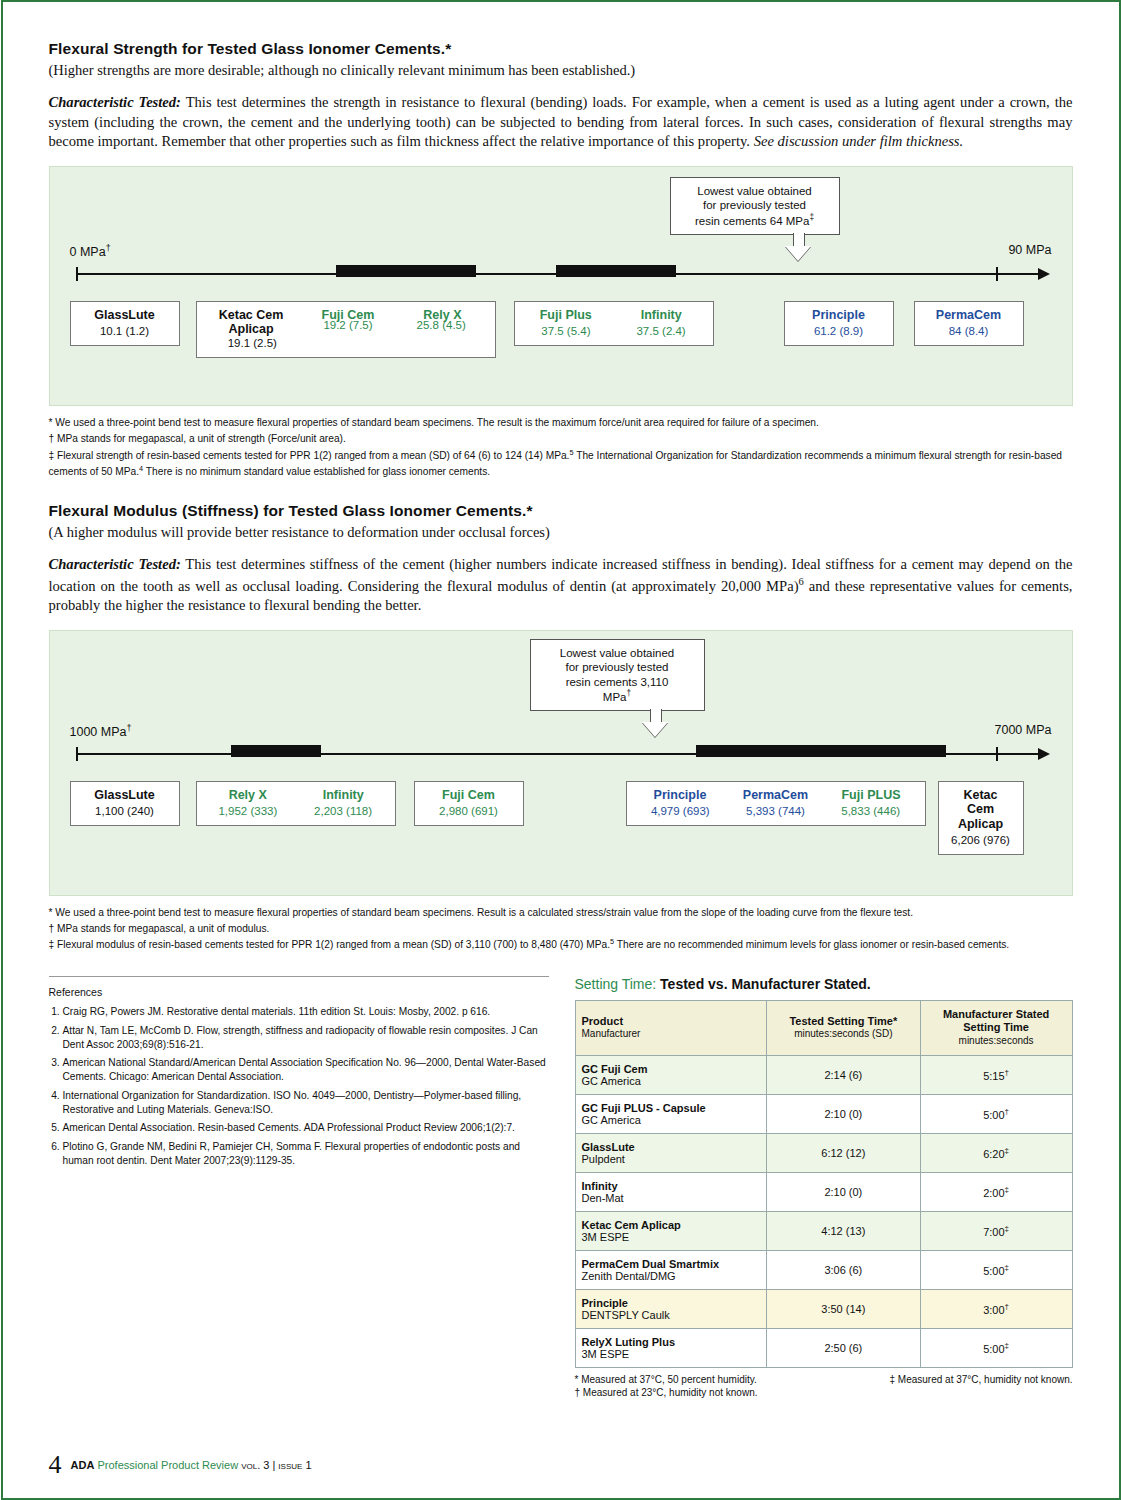Flexural Strength for Tested Glass Ionomer Cements.*
(Higher strengths are more desirable; although no clinically relevant minimum has been established.)
Characteristic Tested: This test determines the strength in resistance to flexural (bending) loads. For example, when a cement is used as a luting agent under a crown, the system (including the crown, the cement and the underlying tooth) can be subjected to bending from lateral forces. In such cases, consideration of flexural strengths may become important. Remember that other properties such as film thickness affect the relative importance of this property. See discussion under film thickness.
Lowest value obtained
for previously tested
resin cements 64 MPa‡
0 MPa†
90 MPa
GlassLute
10.1 (1.2)
Ketac Cem
Aplicap
Fuji Cem
Rely X
19.1 (2.5) 19.2 (7.5) 25.8 (4.5)
Fuji Plus Infinity
37.5 (5.4) 37.5 (2.4)
Principle
61.2 (8.9)
PermaCem
84 (8.4)
* We used a three-point bend test to measure flexural properties of standard beam specimens. The result is the maximum force/unit area required for failure of a specimen.
† MPa stands for megapascal, a unit of strength (Force/unit area).
‡ Flexural strength of resin-based cements tested for PPR 1(2) ranged from a mean (SD) of 64 (6) to 124 (14) MPa.5 The International Organization for Standardization recommends a minimum flexural strength for resin-based cements of 50 MPa.4 There is no minimum standard value established for glass ionomer cements.
Flexural Modulus (Stiffness) for Tested Glass Ionomer Cements.*
(A higher modulus will provide better resistance to deformation under occlusal forces)
Characteristic Tested: This test determines stiffness of the cement (higher numbers indicate increased stiffness in bending). Ideal stiffness for a cement may depend on the location on the tooth as well as occlusal loading. Considering the flexural modulus of dentin (at approximately 20,000 MPa)6 and these representative values for cements, probably the higher the resistance to flexural bending the better.
Lowest value obtained
for previously tested
resin cements 3,110
MPa†
1000 MPa†
7000 MPa
GlassLute
1,100 (240)
Rely X Infinity
1,952 (333) 2,203 (118)
Fuji Cem
2,980 (691)
Principle PermaCem Fuji PLUS
4,979 (693) 5,393 (744) 5,833 (446)
Ketac
Cem
Aplicap
6,206 (976)
* We used a three-point bend test to measure flexural properties of standard beam specimens. Result is a calculated stress/strain value from the slope of the loading curve from the flexure test.
† MPa stands for megapascal, a unit of modulus.
‡ Flexural modulus of resin-based cements tested for PPR 1(2) ranged from a mean (SD) of 3,110 (700) to 8,480 (470) MPa.5 There are no recommended minimum levels for glass ionomer or resin-based cements.
References
Craig RG, Powers JM. Restorative dental materials. 11th edition St. Louis: Mosby, 2002. p 616.
Attar N, Tam LE, McComb D. Flow, strength, stiffness and radiopacity of flowable resin composites. J Can Dent Assoc 2003;69(8):516-21.
American National Standard/American Dental Association Specification No. 96—2000, Dental Water-Based Cements. Chicago: American Dental Association.
International Organization for Standardization. ISO No. 4049—2000, Dentistry—Polymer-based filling, Restorative and Luting Materials. Geneva:ISO.
American Dental Association. Resin-based Cements. ADA Professional Product Review 2006;1(2):7.
Plotino G, Grande NM, Bedini R, Pamiejer CH, Somma F. Flexural properties of endodontic posts and human root dentin. Dent Mater 2007;23(9):1129-35.
Setting Time: Tested vs. Manufacturer Stated.
| Product Manufacturer | Tested Setting Time* minutes:seconds (SD) | Manufacturer Stated Setting Time minutes:seconds |
| --- | --- | --- |
| GC Fuji Cem GC America | 2:14 (6) | 5:15 † |
| GC Fuji PLUS - Capsule GC America | 2:10 (0) | 5:00 † |
| GlassLute Pulpdent | 6:12 (12) | 6:20 ‡ |
| Infinity Den-Mat | 2:10 (0) | 2:00 ‡ |
| Ketac Cem Aplicap 3M ESPE | 4:12 (13) | 7:00 ‡ |
| PermaCem Dual Smartmix Zenith Dental/DMG | 3:06 (6) | 5:00 ‡ |
| Principle DENTSPLY Caulk | 3:50 (14) | 3:00 † |
| RelyX Luting Plus 3M ESPE | 2:50 (6) | 5:00 ‡ |
* Measured at 37°C, 50 percent humidity. ‡ Measured at 37°C, humidity not known.
† Measured at 23°C, humidity not known.
4 ADA Professional Product Review vol. 3 | issue 1